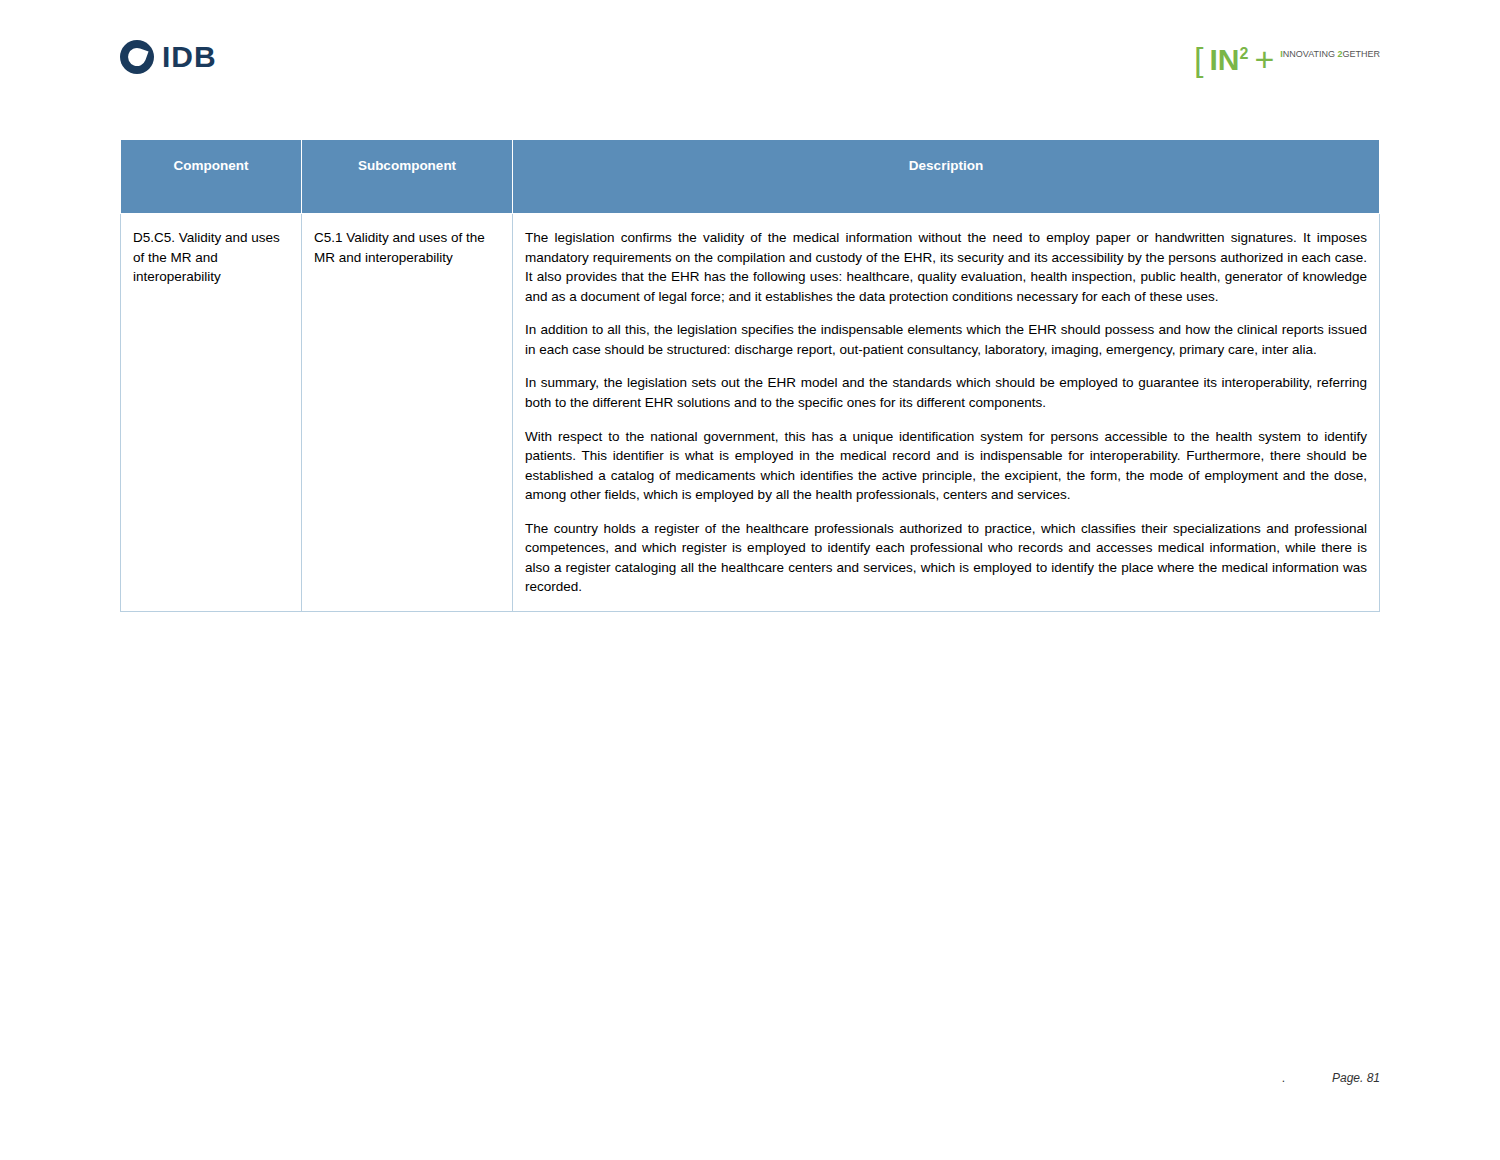IDB
[ IN2 + INNOVATING 2 GETHER
| Component | Subcomponent | Description |
| --- | --- | --- |
| D5.C5. Validity and uses of the MR and interoperability | C5.1 Validity and uses of the MR and interoperability | The legislation confirms the validity of the medical information without the need to employ paper or handwritten signatures. It imposes mandatory requirements on the compilation and custody of the EHR, its security and its accessibility by the persons authorized in each case. It also provides that the EHR has the following uses: healthcare, quality evaluation, health inspection, public health, generator of knowledge and as a document of legal force; and it establishes the data protection conditions necessary for each of these uses. In addition to all this, the legislation specifies the indispensable elements which the EHR should possess and how the clinical reports issued in each case should be structured: discharge report, out-patient consultancy, laboratory, imaging, emergency, primary care, inter alia. In summary, the legislation sets out the EHR model and the standards which should be employed to guarantee its interoperability, referring both to the different EHR solutions and to the specific ones for its different components. With respect to the national government, this has a unique identification system for persons accessible to the health system to identify patients. This identifier is what is employed in the medical record and is indispensable for interoperability. Furthermore, there should be established a catalog of medicaments which identifies the active principle, the excipient, the form, the mode of employment and the dose, among other fields, which is employed by all the health professionals, centers and services. The country holds a register of the healthcare professionals authorized to practice, which classifies their specializations and professional competences, and which register is employed to identify each professional who records and accesses medical information, while there is also a register cataloging all the healthcare centers and services, which is employed to identify the place where the medical information was recorded. |
.
Page. 81